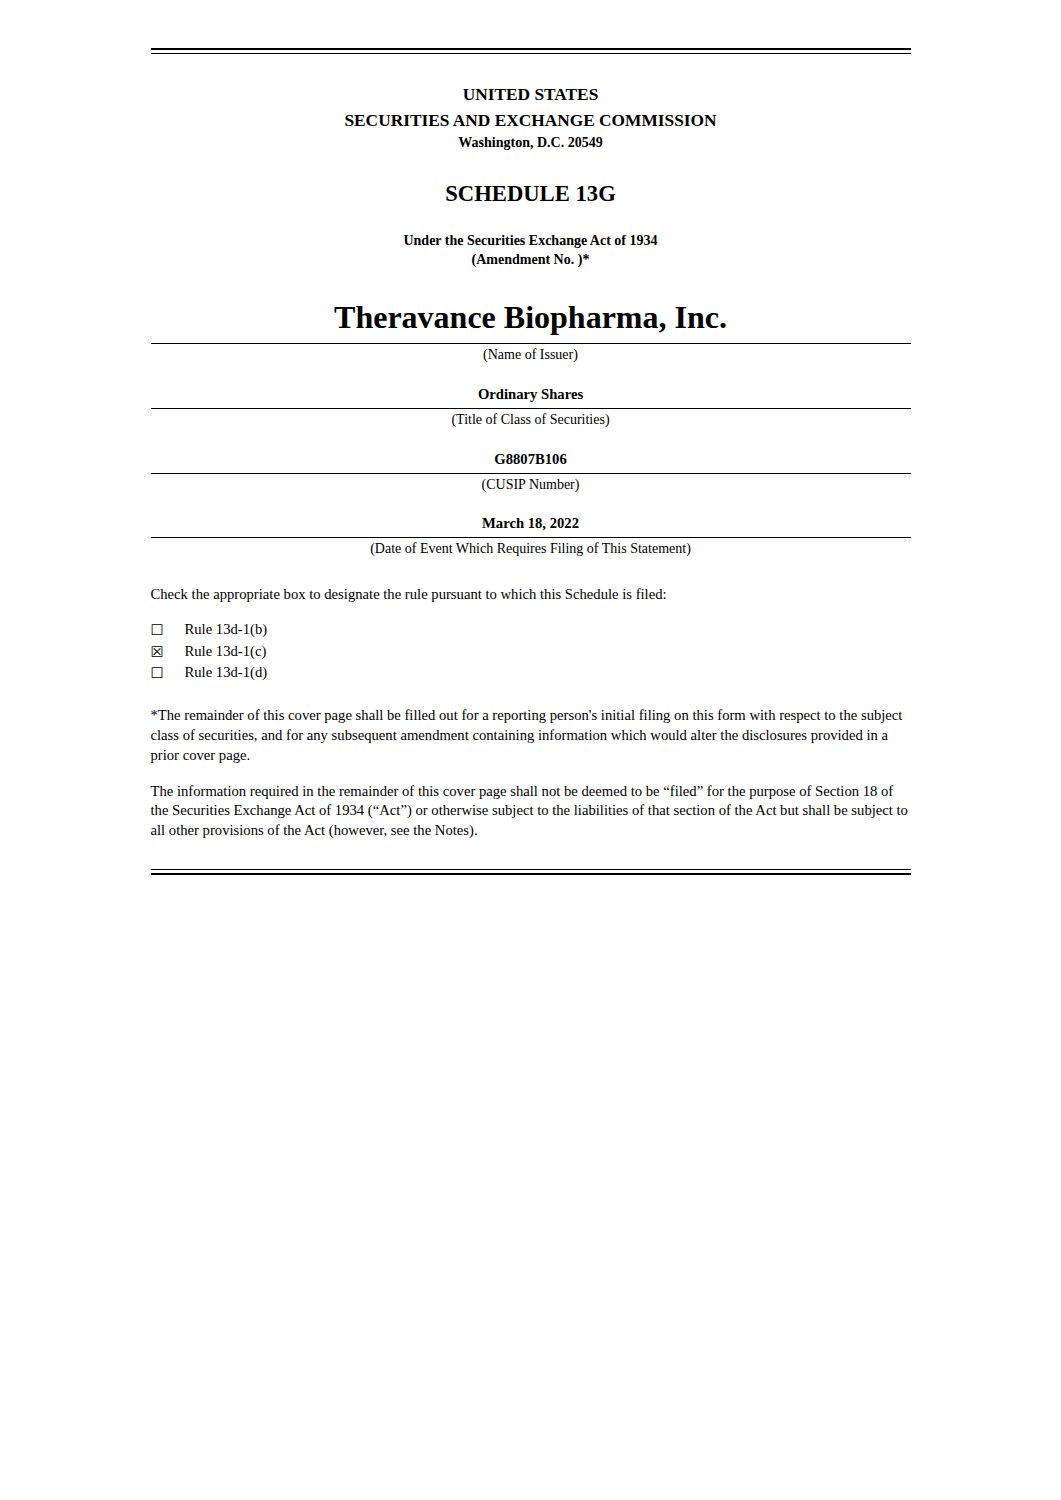UNITED STATES
SECURITIES AND EXCHANGE COMMISSION
Washington, D.C. 20549
SCHEDULE 13G
Under the Securities Exchange Act of 1934
(Amendment No. )*
Theravance Biopharma, Inc.
(Name of Issuer)
Ordinary Shares
(Title of Class of Securities)
G8807B106
(CUSIP Number)
March 18, 2022
(Date of Event Which Requires Filing of This Statement)
Check the appropriate box to designate the rule pursuant to which this Schedule is filed:
| ☐ | Rule 13d-1(b) |
| ☒ | Rule 13d-1(c) |
| ☐ | Rule 13d-1(d) |
*The remainder of this cover page shall be filled out for a reporting person's initial filing on this form with respect to the subject class of securities, and for any subsequent amendment containing information which would alter the disclosures provided in a prior cover page.
The information required in the remainder of this cover page shall not be deemed to be “filed” for the purpose of Section 18 of the Securities Exchange Act of 1934 (“Act”) or otherwise subject to the liabilities of that section of the Act but shall be subject to all other provisions of the Act (however, see the Notes).